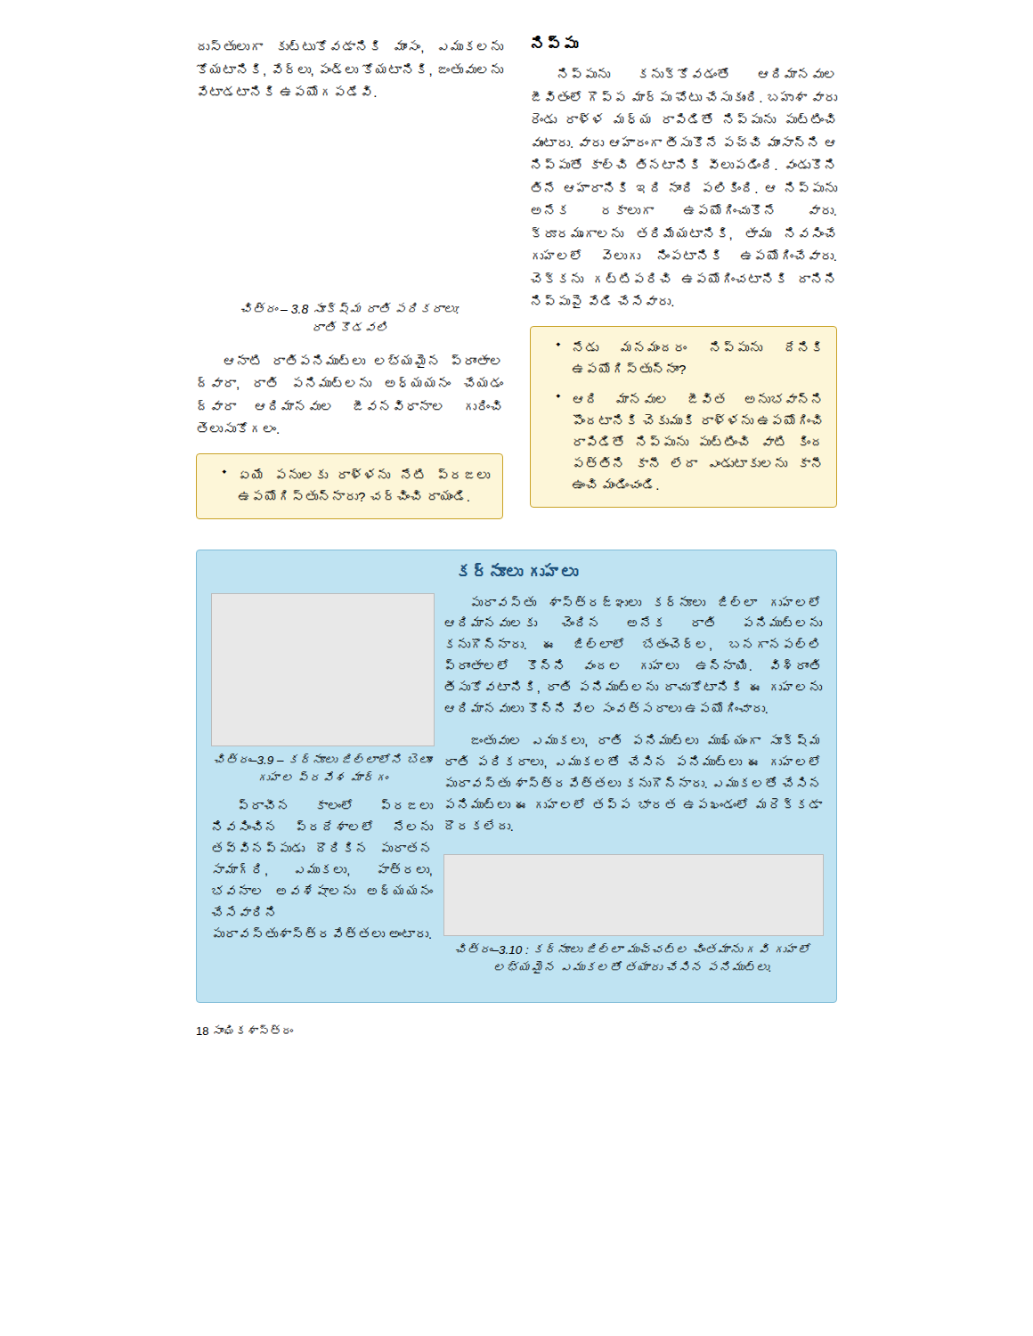దుస్తులుగా కుట్టుకోవడానికి మాంసం, ఎముకలను కోయటానికి, వేర్లు, పండ్లు కోయటానికి, జంతువులను వేటాడటానికి ఉపయోగపడేవి.
చిత్రం – 3.8 సూక్ష్మ రాతి పరికరాలు:
రాతి కొడవలి
ఆనాటి రాతిపనిముట్లు లభ్యమైన ప్రాంతాల ద్వారా, రాతి పనిముట్లను అధ్యయనం చేయడం ద్వారా ఆదిమానవుల జీవనవిధానాల గురించి తెలుసుకోగలం.
ఏయే పనులకు రాళ్ళను నేటి ప్రజలు ఉపయోగిస్తున్నారు? చర్చించి రాయండి.
నిప్పు
నిప్పును కనుక్కోవడంతో ఆదిమానవుల జీవితంలో గొప్ప మార్పు చోటు చేసుకుంది. బహుశా వారు రెండు రాళ్ళ మధ్య రాపిడితో నిప్పును పుట్టించి వుంటారు. వారు ఆహారంగా తీసుకొనే పచ్చి మాంసాన్ని ఆ నిప్పుతో కాల్చి తినటానికి వీలుపడింది. వండుకొని తినే ఆహారానికి ఇది నాంది పలికింది. ఆ నిప్పును అనేక రకాలుగా ఉపయోగించుకొనే వారు. క్రూరమృగాలను తరిమేయటానికి, తాము నివసించే గుహలలో వెలుగు నింపటానికి ఉపయోగించేవారు. చెక్కను గట్టిపరిచి ఉపయోగించటానికి దానిని నిప్పుపై వేడి చేసేవారు.
నేడు మనమందరం నిప్పును దేనికి ఉపయోగిస్తున్నాం?
ఆది మానవుల జీవిత అనుభవాన్ని పొందటానికి చెకుముకి రాళ్ళను ఉపయోగించి రాపిడితో నిప్పును పుట్టించి వాటి కింద పత్తిని కానీ లేదా ఎండుటాకులను కానీ ఉంచి మండించండి.
కర్నూలు గుహలు
చిత్రం–3.9 – కర్నూలు జిల్లాలోని బెలూం గుహల ప్రవేశ మార్గం
ప్రాచీన కాలంలో ప్రజలు నివసించిన ప్రదేశాలలో నేలను తవ్వినప్పుడు దొరికిన పురాతన సామాగ్రి, ఎముకలు, పాత్రలు, భవనాల అవశేషాలను అధ్యయనం చేసేవారిని పురావస్తుశాస్త్రవేత్తలు అంటారు.
పురావస్తు శాస్త్రజ్ఞులు కర్నూలు జిల్లా గుహలలో ఆదిమానవులకు చెందిన అనేక రాతి పనిముట్లను కనుగొన్నారు. ఈ జిల్లాలో బేతంచెర్ల, బనగానపల్లి ప్రాంతాలలో కొన్ని వందల గుహలు ఉన్నాయి. విశ్రాంతి తీసుకోవటానికి, రాతి పనిముట్లను దాచుకోటానికి ఈ గుహలను ఆదిమానవులు కొన్ని వేల సంవత్సరాలు ఉపయోగించారు.
జంతువుల ఎముకలు, రాతి పనిముట్లు ముఖ్యంగా సూక్ష్మ రాతి పరికరాలు, ఎముకలతో చేసిన పనిముట్లు ఈ గుహలలో పురావస్తు శాస్త్రవేత్తలు కనుగొన్నారు. ఎముకలతో చేసిన పనిముట్లు ఈ గుహలలో తప్ప భారత ఉపఖండంలో మరెక్కడా దొరకలేదు.
చిత్రం–3.10 : కర్నూలు జిల్లా ముచ్చట్ల చింతమాను గవి గుహలో లభ్యమైన ఎముకలతో తయారు చేసిన పనిముట్లు.
18 సాంఘికశాస్త్రం